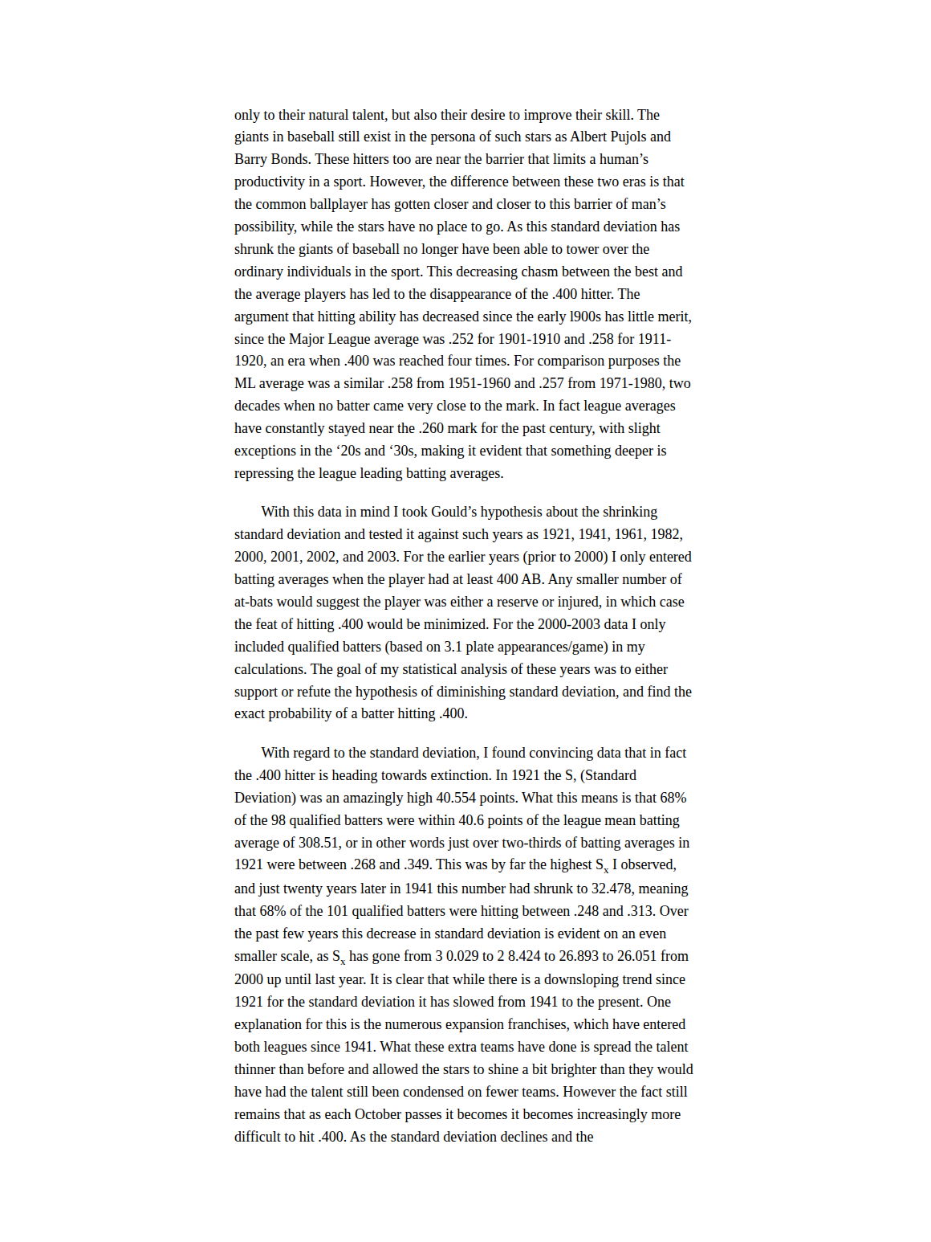only to their natural talent, but also their desire to improve their skill. The giants in baseball still exist in the persona of such stars as Albert Pujols and Barry Bonds. These hitters too are near the barrier that limits a human’s productivity in a sport. However, the difference between these two eras is that the common ballplayer has gotten closer and closer to this barrier of man’s possibility, while the stars have no place to go. As this standard deviation has shrunk the giants of baseball no longer have been able to tower over the ordinary individuals in the sport. This decreasing chasm between the best and the average players has led to the disappearance of the .400 hitter. The argument that hitting ability has decreased since the early l900s has little merit, since the Major League average was .252 for 1901-1910 and .258 for 1911-1920, an era when .400 was reached four times. For comparison purposes the ML average was a similar .258 from 1951-1960 and .257 from 1971-1980, two decades when no batter came very close to the mark. In fact league averages have constantly stayed near the .260 mark for the past century, with slight exceptions in the ‘20s and ‘30s, making it evident that something deeper is repressing the league leading batting averages.
With this data in mind I took Gould’s hypothesis about the shrinking standard deviation and tested it against such years as 1921, 1941, 1961, 1982, 2000, 2001, 2002, and 2003. For the earlier years (prior to 2000) I only entered batting averages when the player had at least 400 AB. Any smaller number of at-bats would suggest the player was either a reserve or injured, in which case the feat of hitting .400 would be minimized. For the 2000-2003 data I only included qualified batters (based on 3.1 plate appearances/game) in my calculations. The goal of my statistical analysis of these years was to either support or refute the hypothesis of diminishing standard deviation, and find the exact probability of a batter hitting .400.
With regard to the standard deviation, I found convincing data that in fact the .400 hitter is heading towards extinction. In 1921 the S, (Standard Deviation) was an amazingly high 40.554 points. What this means is that 68% of the 98 qualified batters were within 40.6 points of the league mean batting average of 308.51, or in other words just over two-thirds of batting averages in 1921 were between .268 and .349. This was by far the highest Sx I observed, and just twenty years later in 1941 this number had shrunk to 32.478, meaning that 68% of the 101 qualified batters were hitting between .248 and .313. Over the past few years this decrease in standard deviation is evident on an even smaller scale, as Sx has gone from 3 0.029 to 2 8.424 to 26.893 to 26.051 from 2000 up until last year. It is clear that while there is a downsloping trend since 1921 for the standard deviation it has slowed from 1941 to the present. One explanation for this is the numerous expansion franchises, which have entered both leagues since 1941. What these extra teams have done is spread the talent thinner than before and allowed the stars to shine a bit brighter than they would have had the talent still been condensed on fewer teams. However the fact still remains that as each October passes it becomes it becomes increasingly more difficult to hit .400. As the standard deviation declines and the